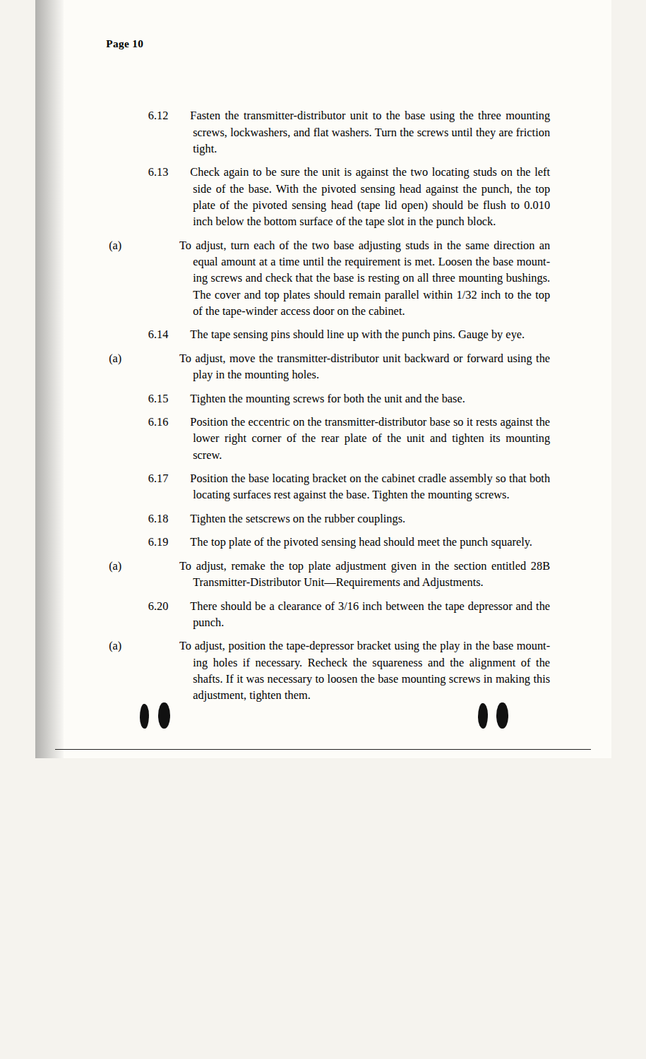Page 10
6.12 Fasten the transmitter-distributor unit to the base using the three mounting screws, lockwashers, and flat washers. Turn the screws until they are friction tight.
6.13 Check again to be sure the unit is against the two locating studs on the left side of the base. With the pivoted sensing head against the punch, the top plate of the pivoted sensing head (tape lid open) should be flush to 0.010 inch below the bottom surface of the tape slot in the punch block.
(a) To adjust, turn each of the two base adjusting studs in the same direction an equal amount at a time until the requirement is met. Loosen the base mounting screws and check that the base is resting on all three mounting bushings. The cover and top plates should remain parallel within 1/32 inch to the top of the tape-winder access door on the cabinet.
6.14 The tape sensing pins should line up with the punch pins. Gauge by eye.
(a) To adjust, move the transmitter-distributor unit backward or forward using the play in the mounting holes.
6.15 Tighten the mounting screws for both the unit and the base.
6.16 Position the eccentric on the transmitter-distributor base so it rests against the lower right corner of the rear plate of the unit and tighten its mounting screw.
6.17 Position the base locating bracket on the cabinet cradle assembly so that both locating surfaces rest against the base. Tighten the mounting screws.
6.18 Tighten the setscrews on the rubber couplings.
6.19 The top plate of the pivoted sensing head should meet the punch squarely.
(a) To adjust, remake the top plate adjustment given in the section entitled 28B Transmitter-Distributor Unit—Requirements and Adjustments.
6.20 There should be a clearance of 3/16 inch between the tape depressor and the punch.
(a) To adjust, position the tape-depressor bracket using the play in the base mounting holes if necessary. Recheck the squareness and the alignment of the shafts. If it was necessary to loosen the base mounting screws in making this adjustment, tighten them.